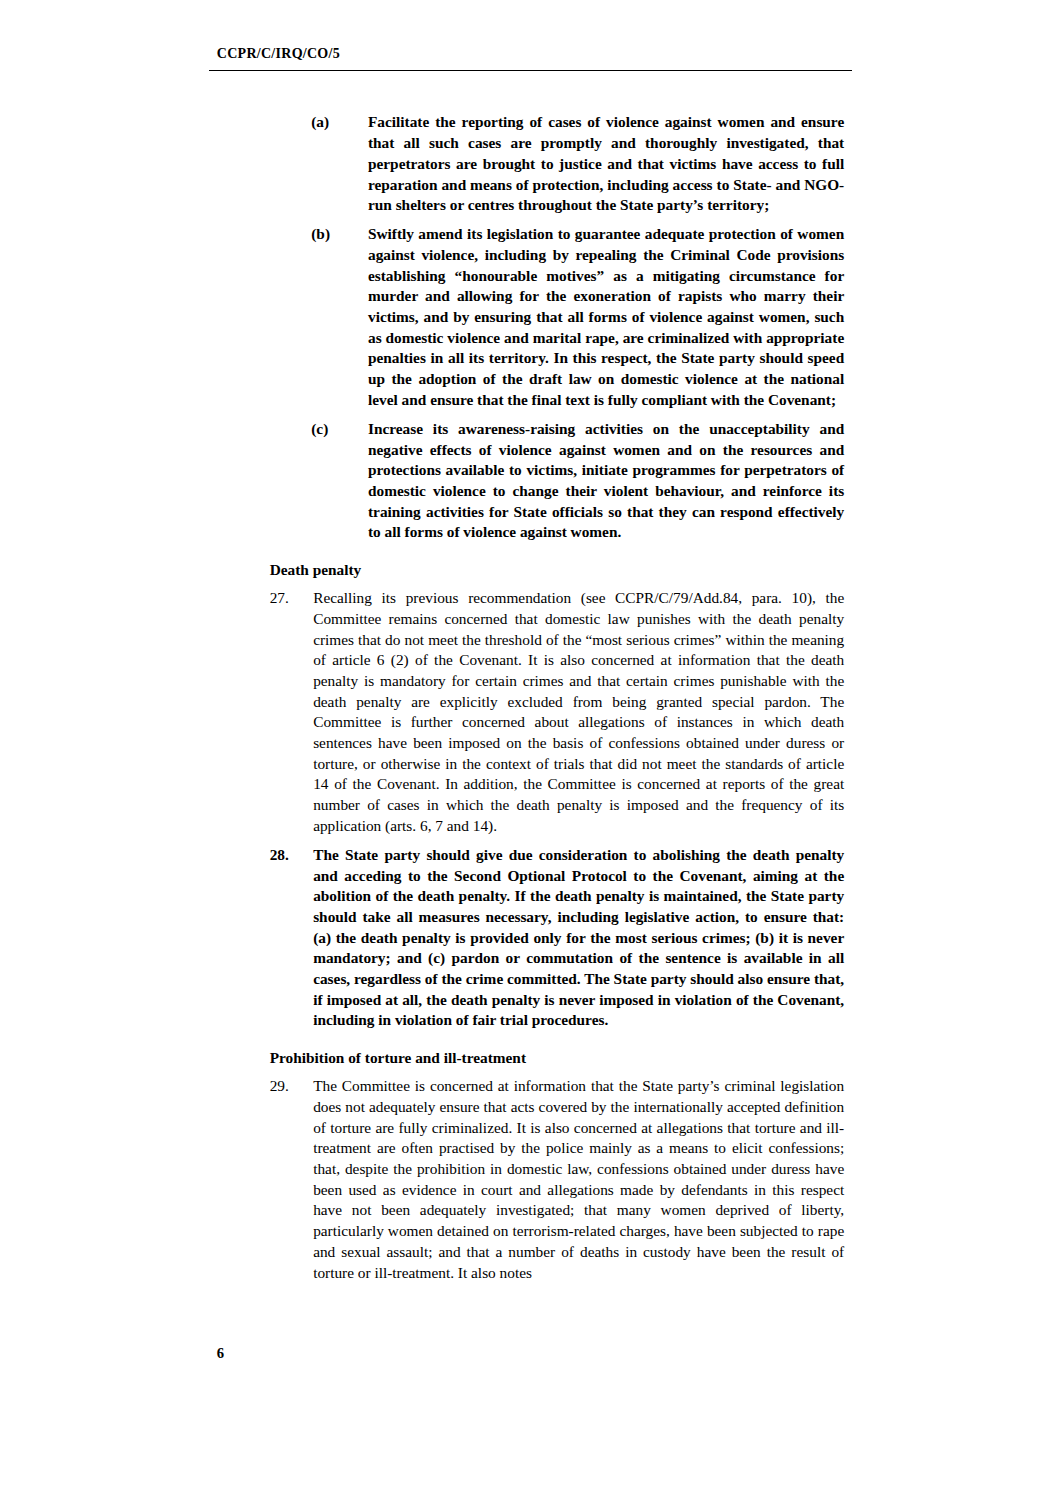CCPR/C/IRQ/CO/5
(a)
Facilitate the reporting of cases of violence against women and ensure that all such cases are promptly and thoroughly investigated, that perpetrators are brought to justice and that victims have access to full reparation and means of protection, including access to State- and NGO-run shelters or centres throughout the State party’s territory;
(b)
Swiftly amend its legislation to guarantee adequate protection of women against violence, including by repealing the Criminal Code provisions establishing “honourable motives” as a mitigating circumstance for murder and allowing for the exoneration of rapists who marry their victims, and by ensuring that all forms of violence against women, such as domestic violence and marital rape, are criminalized with appropriate penalties in all its territory. In this respect, the State party should speed up the adoption of the draft law on domestic violence at the national level and ensure that the final text is fully compliant with the Covenant;
(c)
Increase its awareness-raising activities on the unacceptability and negative effects of violence against women and on the resources and protections available to victims, initiate programmes for perpetrators of domestic violence to change their violent behaviour, and reinforce its training activities for State officials so that they can respond effectively to all forms of violence against women.
Death penalty
27.
Recalling its previous recommendation (see CCPR/C/79/Add.84, para. 10), the Committee remains concerned that domestic law punishes with the death penalty crimes that do not meet the threshold of the “most serious crimes” within the meaning of article 6 (2) of the Covenant. It is also concerned at information that the death penalty is mandatory for certain crimes and that certain crimes punishable with the death penalty are explicitly excluded from being granted special pardon. The Committee is further concerned about allegations of instances in which death sentences have been imposed on the basis of confessions obtained under duress or torture, or otherwise in the context of trials that did not meet the standards of article 14 of the Covenant. In addition, the Committee is concerned at reports of the great number of cases in which the death penalty is imposed and the frequency of its application (arts. 6, 7 and 14).
28.
The State party should give due consideration to abolishing the death penalty and acceding to the Second Optional Protocol to the Covenant, aiming at the abolition of the death penalty. If the death penalty is maintained, the State party should take all measures necessary, including legislative action, to ensure that: (a) the death penalty is provided only for the most serious crimes; (b) it is never mandatory; and (c) pardon or commutation of the sentence is available in all cases, regardless of the crime committed. The State party should also ensure that, if imposed at all, the death penalty is never imposed in violation of the Covenant, including in violation of fair trial procedures.
Prohibition of torture and ill-treatment
29.
The Committee is concerned at information that the State party’s criminal legislation does not adequately ensure that acts covered by the internationally accepted definition of torture are fully criminalized. It is also concerned at allegations that torture and ill-treatment are often practised by the police mainly as a means to elicit confessions; that, despite the prohibition in domestic law, confessions obtained under duress have been used as evidence in court and allegations made by defendants in this respect have not been adequately investigated; that many women deprived of liberty, particularly women detained on terrorism-related charges, have been subjected to rape and sexual assault; and that a number of deaths in custody have been the result of torture or ill-treatment. It also notes
6